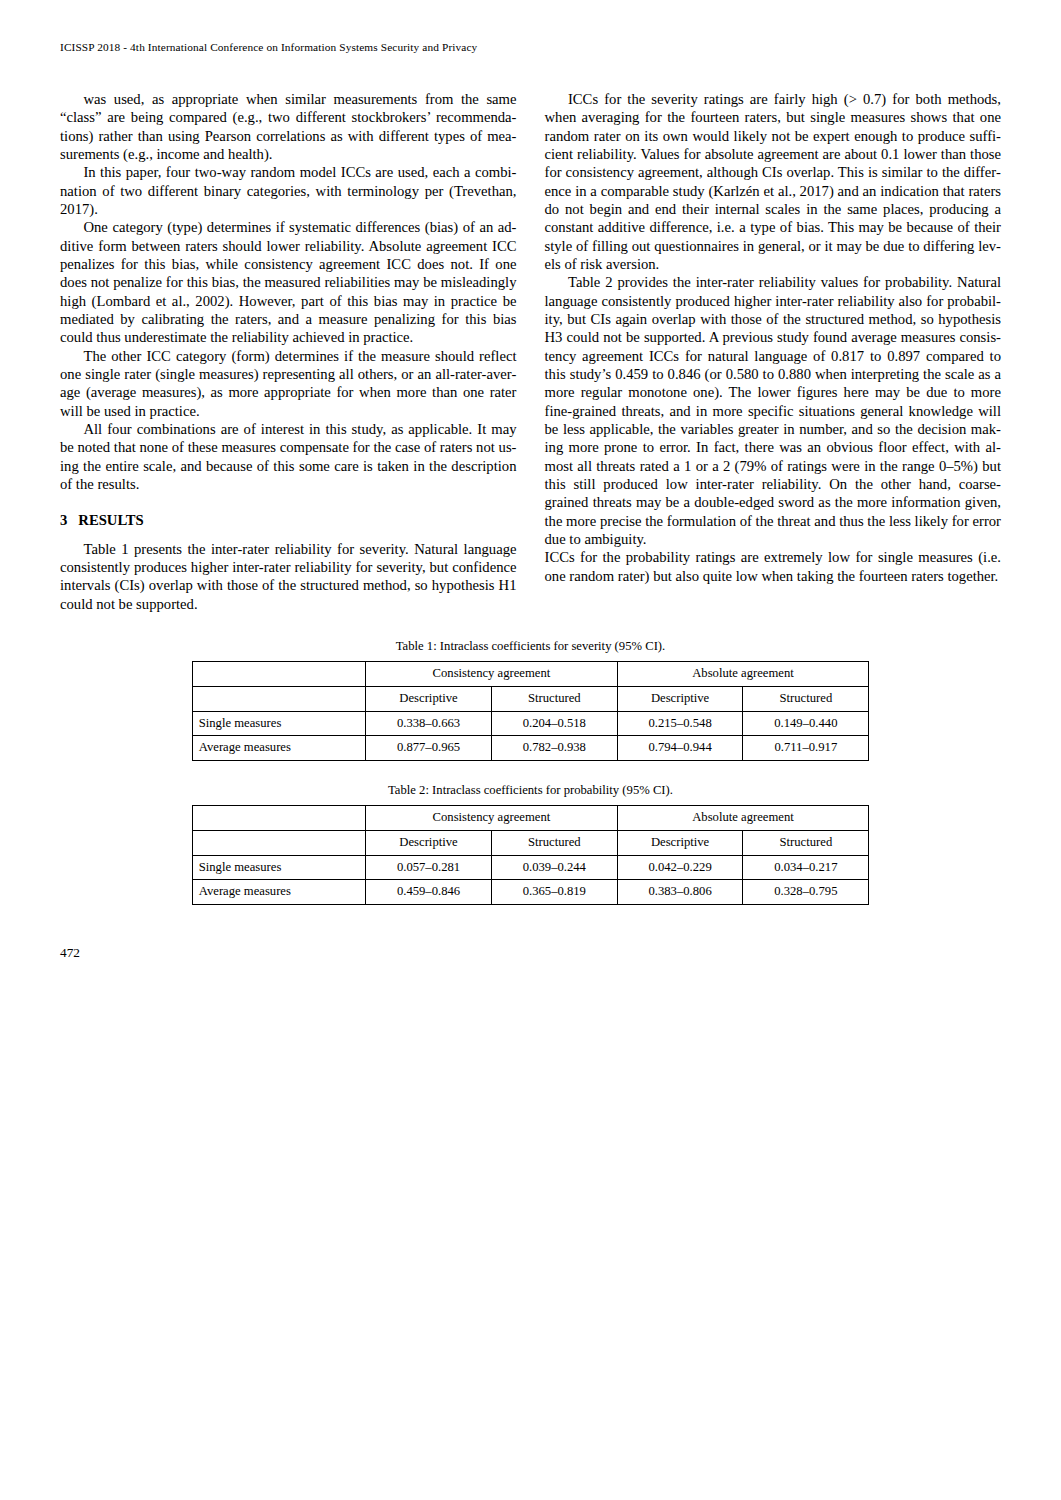ICISSP 2018 - 4th International Conference on Information Systems Security and Privacy
was used, as appropriate when similar measurements from the same “class” are being compared (e.g., two different stockbrokers’ recommendations) rather than using Pearson correlations as with different types of measurements (e.g., income and health).
In this paper, four two-way random model ICCs are used, each a combination of two different binary categories, with terminology per (Trevethan, 2017).
One category (type) determines if systematic differences (bias) of an additive form between raters should lower reliability. Absolute agreement ICC penalizes for this bias, while consistency agreement ICC does not. If one does not penalize for this bias, the measured reliabilities may be misleadingly high (Lombard et al., 2002). However, part of this bias may in practice be mediated by calibrating the raters, and a measure penalizing for this bias could thus underestimate the reliability achieved in practice.
The other ICC category (form) determines if the measure should reflect one single rater (single measures) representing all others, or an all-rater-average (average measures), as more appropriate for when more than one rater will be used in practice.
All four combinations are of interest in this study, as applicable. It may be noted that none of these measures compensate for the case of raters not using the entire scale, and because of this some care is taken in the description of the results.
3 RESULTS
Table 1 presents the inter-rater reliability for severity. Natural language consistently produces higher inter-rater reliability for severity, but confidence intervals (CIs) overlap with those of the structured method, so hypothesis H1 could not be supported.
ICCs for the severity ratings are fairly high (> 0.7) for both methods, when averaging for the fourteen raters, but single measures shows that one random rater on its own would likely not be expert enough to produce sufficient reliability. Values for absolute agreement are about 0.1 lower than those for consistency agreement, although CIs overlap. This is similar to the difference in a comparable study (Karlzén et al., 2017) and an indication that raters do not begin and end their internal scales in the same places, producing a constant additive difference, i.e. a type of bias. This may be because of their style of filling out questionnaires in general, or it may be due to differing levels of risk aversion.
Table 2 provides the inter-rater reliability values for probability. Natural language consistently produced higher inter-rater reliability also for probability, but CIs again overlap with those of the structured method, so hypothesis H3 could not be supported. A previous study found average measures consistency agreement ICCs for natural language of 0.817 to 0.897 compared to this study’s 0.459 to 0.846 (or 0.580 to 0.880 when interpreting the scale as a more regular monotone one). The lower figures here may be due to more fine-grained threats, and in more specific situations general knowledge will be less applicable, the variables greater in number, and so the decision making more prone to error. In fact, there was an obvious floor effect, with almost all threats rated a 1 or a 2 (79% of ratings were in the range 0–5%) but this still produced low inter-rater reliability. On the other hand, coarse-grained threats may be a double-edged sword as the more information given, the more precise the formulation of the threat and thus the less likely for error due to ambiguity.
ICCs for the probability ratings are extremely low for single measures (i.e. one random rater) but also quite low when taking the fourteen raters together.
Table 1: Intraclass coefficients for severity (95% CI).
| | Consistency agreement | Absolute agreement |
| | Descriptive | Structured | Descriptive | Structured |
| Single measures | 0.338–0.663 | 0.204–0.518 | 0.215–0.548 | 0.149–0.440 |
| Average measures | 0.877–0.965 | 0.782–0.938 | 0.794–0.944 | 0.711–0.917 |
Table 2: Intraclass coefficients for probability (95% CI).
| | Consistency agreement | Absolute agreement |
| | Descriptive | Structured | Descriptive | Structured |
| Single measures | 0.057–0.281 | 0.039–0.244 | 0.042–0.229 | 0.034–0.217 |
| Average measures | 0.459–0.846 | 0.365–0.819 | 0.383–0.806 | 0.328–0.795 |
472